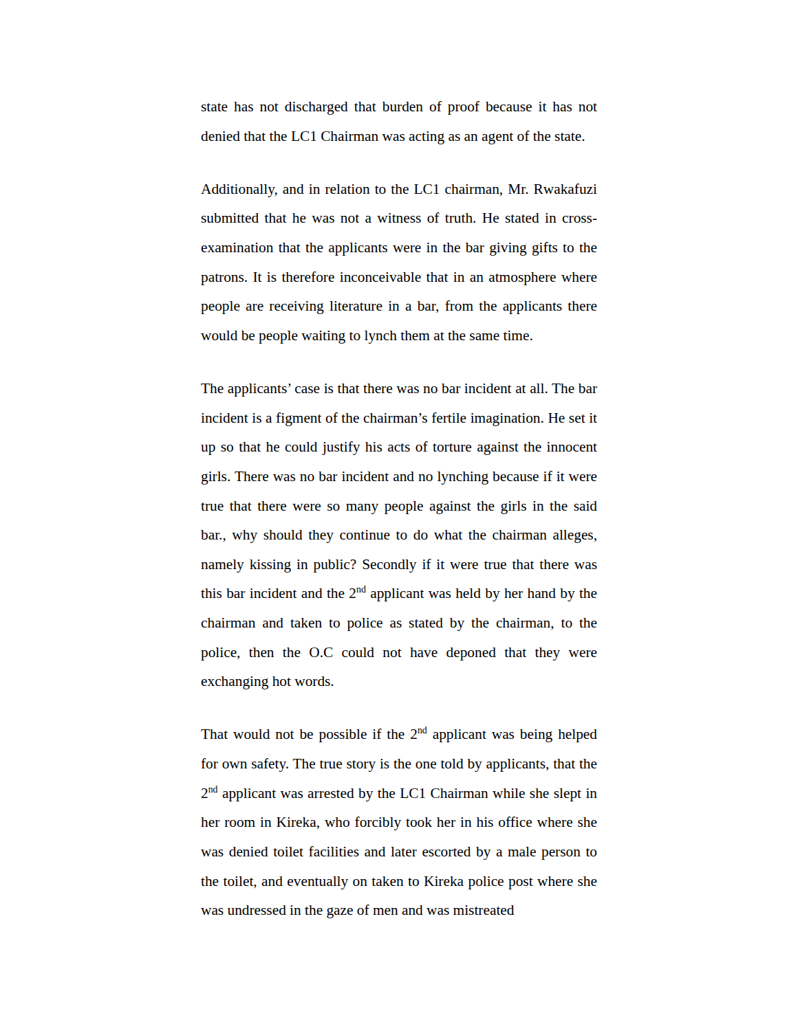state has not discharged that burden of proof because it has not denied that the LC1 Chairman was acting as an agent of the state.
Additionally, and in relation to the LC1 chairman, Mr. Rwakafuzi submitted that he was not a witness of truth. He stated in cross-examination that the applicants were in the bar giving gifts to the patrons. It is therefore inconceivable that in an atmosphere where people are receiving literature in a bar, from the applicants there would be people waiting to lynch them at the same time.
The applicants’ case is that there was no bar incident at all. The bar incident is a figment of the chairman’s fertile imagination. He set it up so that he could justify his acts of torture against the innocent girls. There was no bar incident and no lynching because if it were true that there were so many people against the girls in the said bar., why should they continue to do what the chairman alleges, namely kissing in public? Secondly if it were true that there was this bar incident and the 2nd applicant was held by her hand by the chairman and taken to police as stated by the chairman, to the police, then the O.C could not have deponed that they were exchanging hot words.
That would not be possible if the 2nd applicant was being helped for own safety. The true story is the one told by applicants, that the 2nd applicant was arrested by the LC1 Chairman while she slept in her room in Kireka, who forcibly took her in his office where she was denied toilet facilities and later escorted by a male person to the toilet, and eventually on taken to Kireka police post where she was undressed in the gaze of men and was mistreated